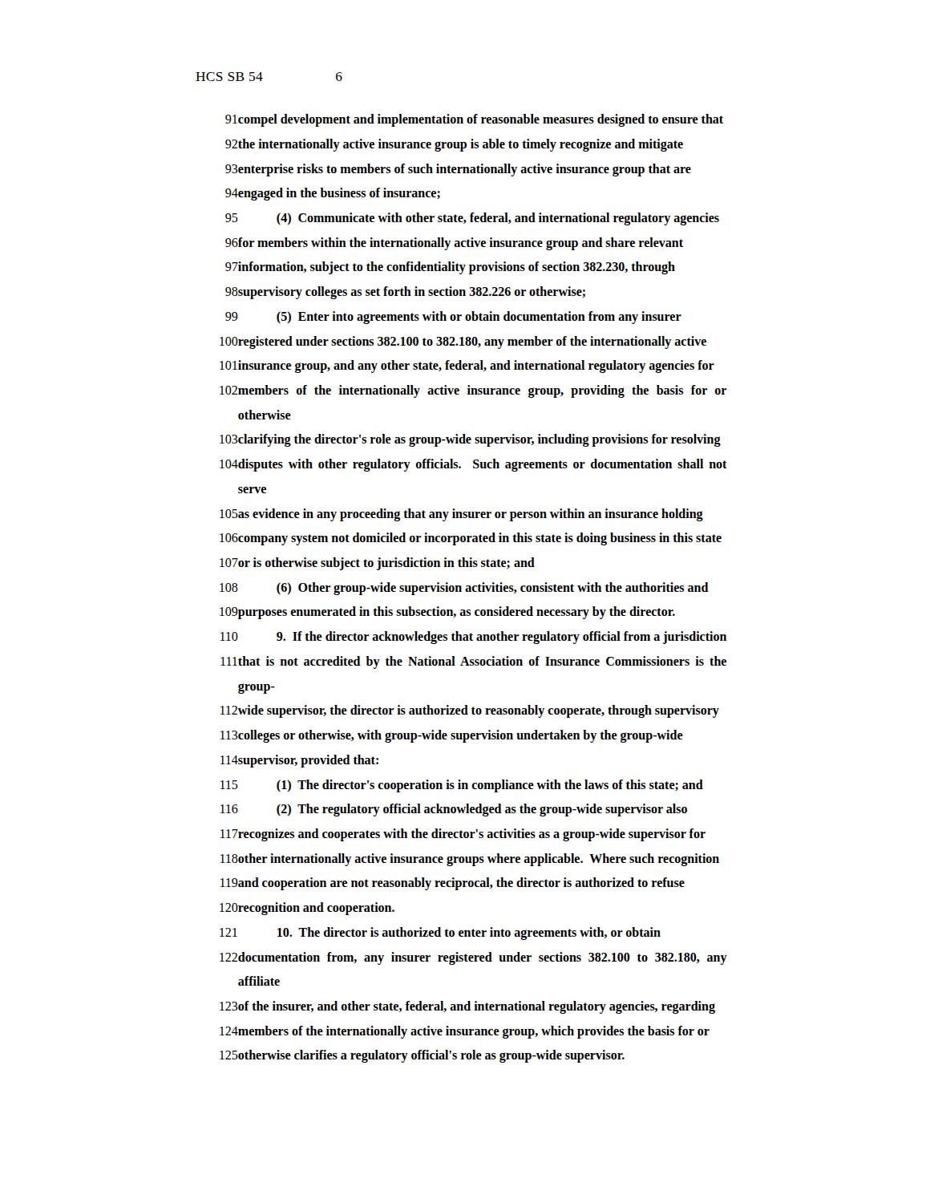HCS SB 54 6
| 91 | compel development and implementation of reasonable measures designed to ensure that |
| 92 | the internationally active insurance group is able to timely recognize and mitigate |
| 93 | enterprise risks to members of such internationally active insurance group that are |
| 94 | engaged in the business of insurance; |
| 95 | (4) Communicate with other state, federal, and international regulatory agencies |
| 96 | for members within the internationally active insurance group and share relevant |
| 97 | information, subject to the confidentiality provisions of section 382.230, through |
| 98 | supervisory colleges as set forth in section 382.226 or otherwise; |
| 99 | (5) Enter into agreements with or obtain documentation from any insurer |
| 100 | registered under sections 382.100 to 382.180, any member of the internationally active |
| 101 | insurance group, and any other state, federal, and international regulatory agencies for |
| 102 | members of the internationally active insurance group, providing the basis for or otherwise |
| 103 | clarifying the director's role as group-wide supervisor, including provisions for resolving |
| 104 | disputes with other regulatory officials. Such agreements or documentation shall not serve |
| 105 | as evidence in any proceeding that any insurer or person within an insurance holding |
| 106 | company system not domiciled or incorporated in this state is doing business in this state |
| 107 | or is otherwise subject to jurisdiction in this state; and |
| 108 | (6) Other group-wide supervision activities, consistent with the authorities and |
| 109 | purposes enumerated in this subsection, as considered necessary by the director. |
| 110 | 9. If the director acknowledges that another regulatory official from a jurisdiction |
| 111 | that is not accredited by the National Association of Insurance Commissioners is the group- |
| 112 | wide supervisor, the director is authorized to reasonably cooperate, through supervisory |
| 113 | colleges or otherwise, with group-wide supervision undertaken by the group-wide |
| 114 | supervisor, provided that: |
| 115 | (1) The director's cooperation is in compliance with the laws of this state; and |
| 116 | (2) The regulatory official acknowledged as the group-wide supervisor also |
| 117 | recognizes and cooperates with the director's activities as a group-wide supervisor for |
| 118 | other internationally active insurance groups where applicable. Where such recognition |
| 119 | and cooperation are not reasonably reciprocal, the director is authorized to refuse |
| 120 | recognition and cooperation. |
| 121 | 10. The director is authorized to enter into agreements with, or obtain |
| 122 | documentation from, any insurer registered under sections 382.100 to 382.180, any affiliate |
| 123 | of the insurer, and other state, federal, and international regulatory agencies, regarding |
| 124 | members of the internationally active insurance group, which provides the basis for or |
| 125 | otherwise clarifies a regulatory official's role as group-wide supervisor. |